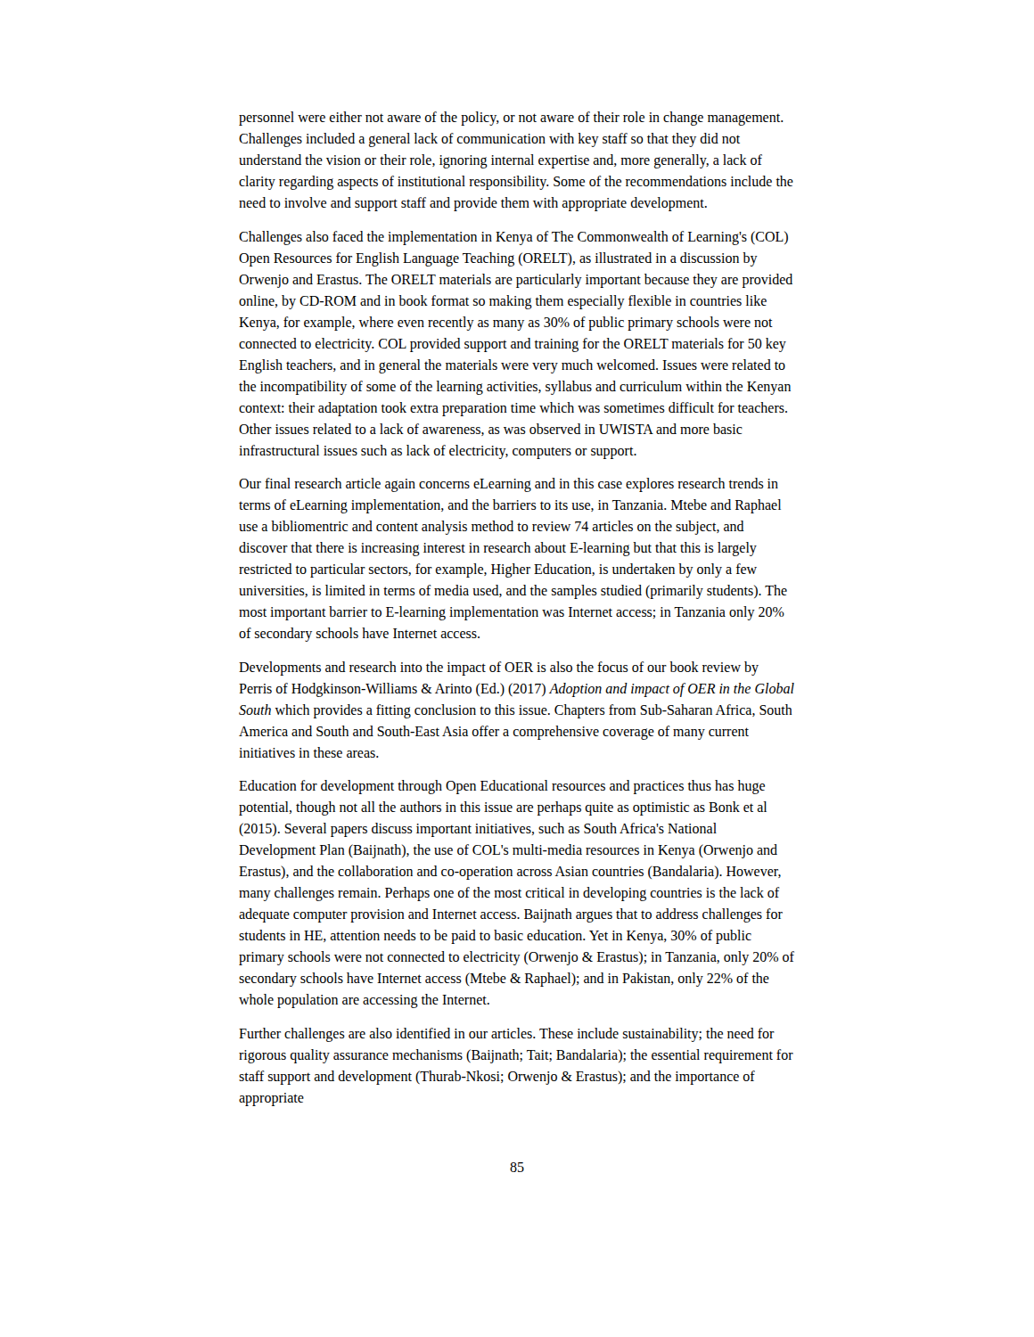personnel were either not aware of the policy, or not aware of their role in change management. Challenges included a general lack of communication with key staff so that they did not understand the vision or their role, ignoring internal expertise and, more generally, a lack of clarity regarding aspects of institutional responsibility. Some of the recommendations include the need to involve and support staff and provide them with appropriate development.
Challenges also faced the implementation in Kenya of The Commonwealth of Learning's (COL) Open Resources for English Language Teaching (ORELT), as illustrated in a discussion by Orwenjo and Erastus. The ORELT materials are particularly important because they are provided online, by CD-ROM and in book format so making them especially flexible in countries like Kenya, for example, where even recently as many as 30% of public primary schools were not connected to electricity. COL provided support and training for the ORELT materials for 50 key English teachers, and in general the materials were very much welcomed. Issues were related to the incompatibility of some of the learning activities, syllabus and curriculum within the Kenyan context: their adaptation took extra preparation time which was sometimes difficult for teachers. Other issues related to a lack of awareness, as was observed in UWISTA and more basic infrastructural issues such as lack of electricity, computers or support.
Our final research article again concerns eLearning and in this case explores research trends in terms of eLearning implementation, and the barriers to its use, in Tanzania. Mtebe and Raphael use a bibliomentric and content analysis method to review 74 articles on the subject, and discover that there is increasing interest in research about E-learning but that this is largely restricted to particular sectors, for example, Higher Education, is undertaken by only a few universities, is limited in terms of media used, and the samples studied (primarily students). The most important barrier to E-learning implementation was Internet access; in Tanzania only 20% of secondary schools have Internet access.
Developments and research into the impact of OER is also the focus of our book review by Perris of Hodgkinson-Williams & Arinto (Ed.) (2017) Adoption and impact of OER in the Global South which provides a fitting conclusion to this issue. Chapters from Sub-Saharan Africa, South America and South and South-East Asia offer a comprehensive coverage of many current initiatives in these areas.
Education for development through Open Educational resources and practices thus has huge potential, though not all the authors in this issue are perhaps quite as optimistic as Bonk et al (2015). Several papers discuss important initiatives, such as South Africa's National Development Plan (Baijnath), the use of COL's multi-media resources in Kenya (Orwenjo and Erastus), and the collaboration and co-operation across Asian countries (Bandalaria). However, many challenges remain. Perhaps one of the most critical in developing countries is the lack of adequate computer provision and Internet access. Baijnath argues that to address challenges for students in HE, attention needs to be paid to basic education. Yet in Kenya, 30% of public primary schools were not connected to electricity (Orwenjo & Erastus); in Tanzania, only 20% of secondary schools have Internet access (Mtebe & Raphael); and in Pakistan, only 22% of the whole population are accessing the Internet.
Further challenges are also identified in our articles. These include sustainability; the need for rigorous quality assurance mechanisms (Baijnath; Tait; Bandalaria); the essential requirement for staff support and development (Thurab-Nkosi; Orwenjo & Erastus); and the importance of appropriate
85